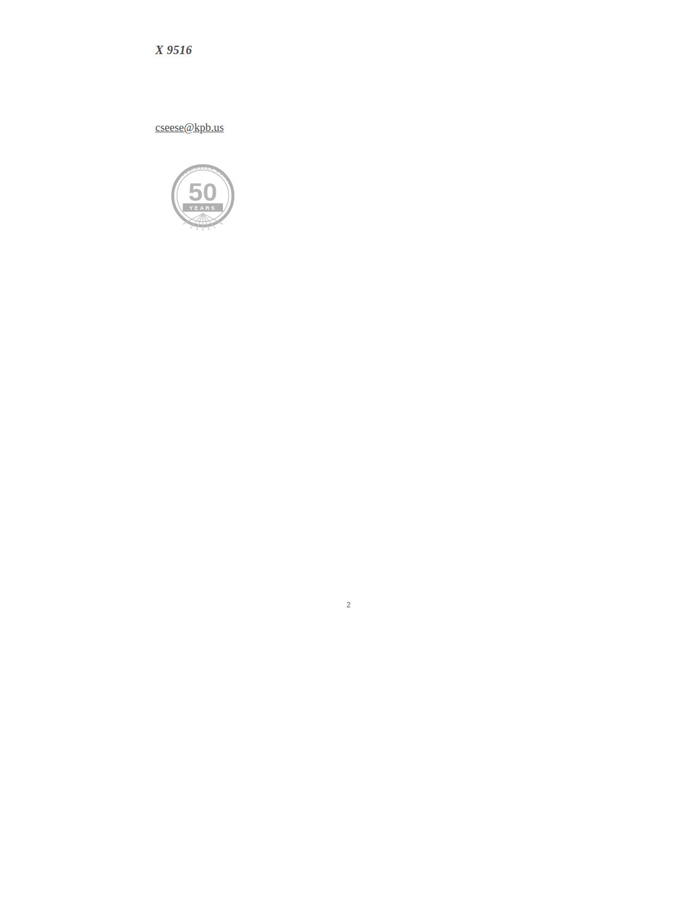X 9516
cseese@kpb.us
KENAI PENINSULA BOROUGH 50 YEARS
2